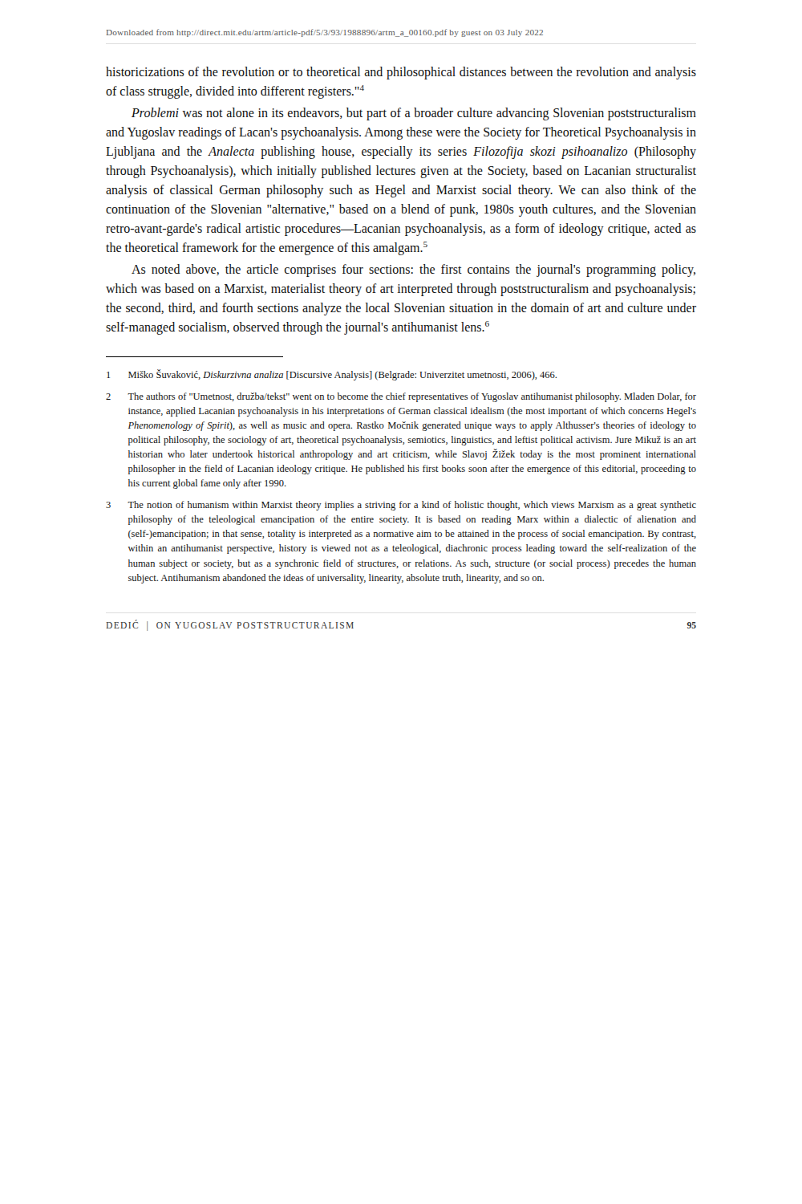Downloaded from http://direct.mit.edu/artm/article-pdf/5/3/93/1988896/artm_a_00160.pdf by guest on 03 July 2022
historicizations of the revolution or to theoretical and philosophical distances between the revolution and analysis of class struggle, divided into different registers."4
Problemi was not alone in its endeavors, but part of a broader culture advancing Slovenian poststructuralism and Yugoslav readings of Lacan's psychoanalysis. Among these were the Society for Theoretical Psychoanalysis in Ljubljana and the Analecta publishing house, especially its series Filozofija skozi psihoanalizo (Philosophy through Psychoanalysis), which initially published lectures given at the Society, based on Lacanian structuralist analysis of classical German philosophy such as Hegel and Marxist social theory. We can also think of the continuation of the Slovenian "alternative," based on a blend of punk, 1980s youth cultures, and the Slovenian retro-avant-garde's radical artistic procedures—Lacanian psychoanalysis, as a form of ideology critique, acted as the theoretical framework for the emergence of this amalgam.5
As noted above, the article comprises four sections: the first contains the journal's programming policy, which was based on a Marxist, materialist theory of art interpreted through poststructuralism and psychoanalysis; the second, third, and fourth sections analyze the local Slovenian situation in the domain of art and culture under self-managed socialism, observed through the journal's antihumanist lens.6
Miško Šuvaković, Diskurzivna analiza [Discursive Analysis] (Belgrade: Univerzitet umetnosti, 2006), 466.
The authors of "Umetnost, družba/tekst" went on to become the chief representatives of Yugoslav antihumanist philosophy. Mladen Dolar, for instance, applied Lacanian psychoanalysis in his interpretations of German classical idealism (the most important of which concerns Hegel's Phenomenology of Spirit), as well as music and opera. Rastko Močnik generated unique ways to apply Althusser's theories of ideology to political philosophy, the sociology of art, theoretical psychoanalysis, semiotics, linguistics, and leftist political activism. Jure Mikuž is an art historian who later undertook historical anthropology and art criticism, while Slavoj Žižek today is the most prominent international philosopher in the field of Lacanian ideology critique. He published his first books soon after the emergence of this editorial, proceeding to his current global fame only after 1990.
The notion of humanism within Marxist theory implies a striving for a kind of holistic thought, which views Marxism as a great synthetic philosophy of the teleological emancipation of the entire society. It is based on reading Marx within a dialectic of alienation and (self-)emancipation; in that sense, totality is interpreted as a normative aim to be attained in the process of social emancipation. By contrast, within an antihumanist perspective, history is viewed not as a teleological, diachronic process leading toward the self-realization of the human subject or society, but as a synchronic field of structures, or relations. As such, structure (or social process) precedes the human subject. Antihumanism abandoned the ideas of universality, linearity, absolute truth, linearity, and so on.
Dedić | On Yugoslav Poststructuralism 95